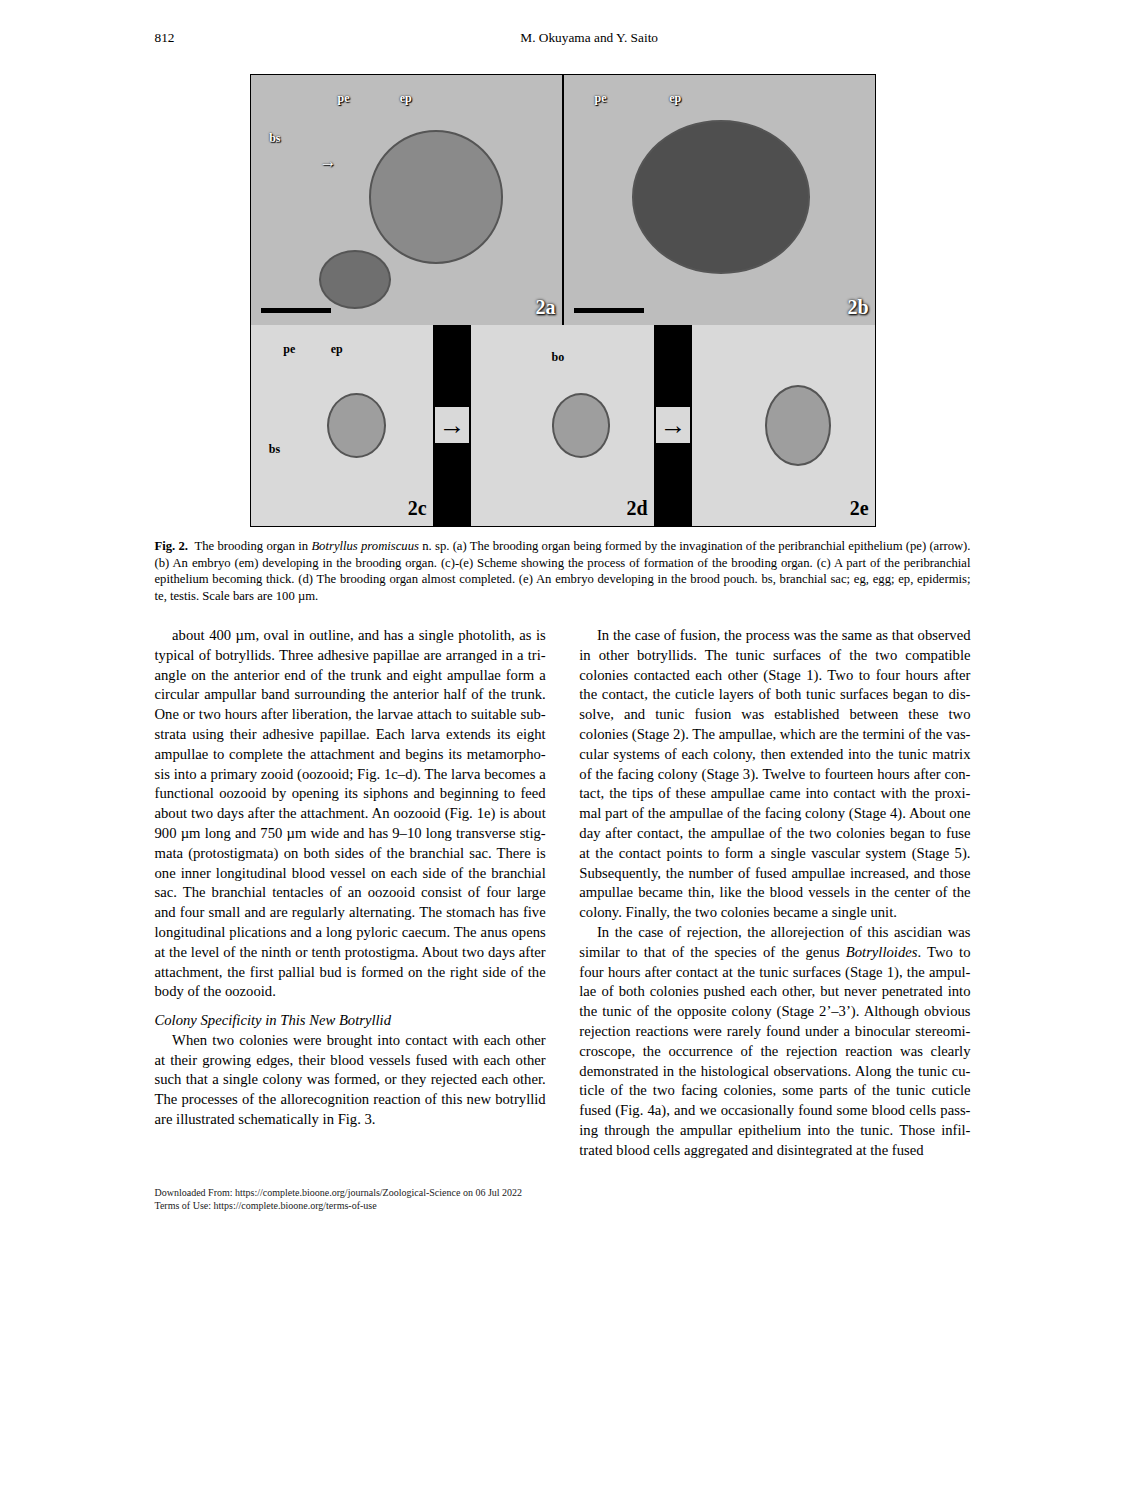812 M. Okuyama and Y. Saito
pe ep bs eg te
→
2a
pe ep em
2b
pe ep bs eg
2c
→
bo
2d
→
em
2e
Fig. 2. The brooding organ in Botryllus promiscuus n. sp. (a) The brooding organ being formed by the invagination of the peribranchial epithelium (pe) (arrow). (b) An embryo (em) developing in the brooding organ. (c)-(e) Scheme showing the process of formation of the brooding organ. (c) A part of the peribranchial epithelium becoming thick. (d) The brooding organ almost completed. (e) An embryo developing in the brood pouch. bs, branchial sac; eg, egg; ep, epidermis; te, testis. Scale bars are 100 µm.
about 400 µm, oval in outline, and has a single photolith, as is typical of botryllids. Three adhesive papillae are arranged in a triangle on the anterior end of the trunk and eight ampullae form a circular ampullar band surrounding the anterior half of the trunk. One or two hours after liberation, the larvae attach to suitable substrata using their adhesive papillae. Each larva extends its eight ampullae to complete the attachment and begins its metamorphosis into a primary zooid (oozooid; Fig. 1c–d). The larva becomes a functional oozooid by opening its siphons and beginning to feed about two days after the attachment. An oozooid (Fig. 1e) is about 900 µm long and 750 µm wide and has 9–10 long transverse stigmata (protostigmata) on both sides of the branchial sac. There is one inner longitudinal blood vessel on each side of the branchial sac. The branchial tentacles of an oozooid consist of four large and four small and are regularly alternating. The stomach has five longitudinal plications and a long pyloric caecum. The anus opens at the level of the ninth or tenth protostigma. About two days after attachment, the first pallial bud is formed on the right side of the body of the oozooid.
Colony Specificity in This New Botryllid
When two colonies were brought into contact with each other at their growing edges, their blood vessels fused with each other such that a single colony was formed, or they rejected each other. The processes of the allorecognition reaction of this new botryllid are illustrated schematically in Fig. 3.
In the case of fusion, the process was the same as that observed in other botryllids. The tunic surfaces of the two compatible colonies contacted each other (Stage 1). Two to four hours after the contact, the cuticle layers of both tunic surfaces began to dissolve, and tunic fusion was established between these two colonies (Stage 2). The ampullae, which are the termini of the vascular systems of each colony, then extended into the tunic matrix of the facing colony (Stage 3). Twelve to fourteen hours after contact, the tips of these ampullae came into contact with the proximal part of the ampullae of the facing colony (Stage 4). About one day after contact, the ampullae of the two colonies began to fuse at the contact points to form a single vascular system (Stage 5). Subsequently, the number of fused ampullae increased, and those ampullae became thin, like the blood vessels in the center of the colony. Finally, the two colonies became a single unit.
In the case of rejection, the allorejection of this ascidian was similar to that of the species of the genus Botrylloides. Two to four hours after contact at the tunic surfaces (Stage 1), the ampullae of both colonies pushed each other, but never penetrated into the tunic of the opposite colony (Stage 2’–3’). Although obvious rejection reactions were rarely found under a binocular stereomicroscope, the occurrence of the rejection reaction was clearly demonstrated in the histological observations. Along the tunic cuticle of the two facing colonies, some parts of the tunic cuticle fused (Fig. 4a), and we occasionally found some blood cells passing through the ampullar epithelium into the tunic. Those infiltrated blood cells aggregated and disintegrated at the fused
Downloaded From: https://complete.bioone.org/journals/Zoological-Science on 06 Jul 2022
Terms of Use: https://complete.bioone.org/terms-of-use